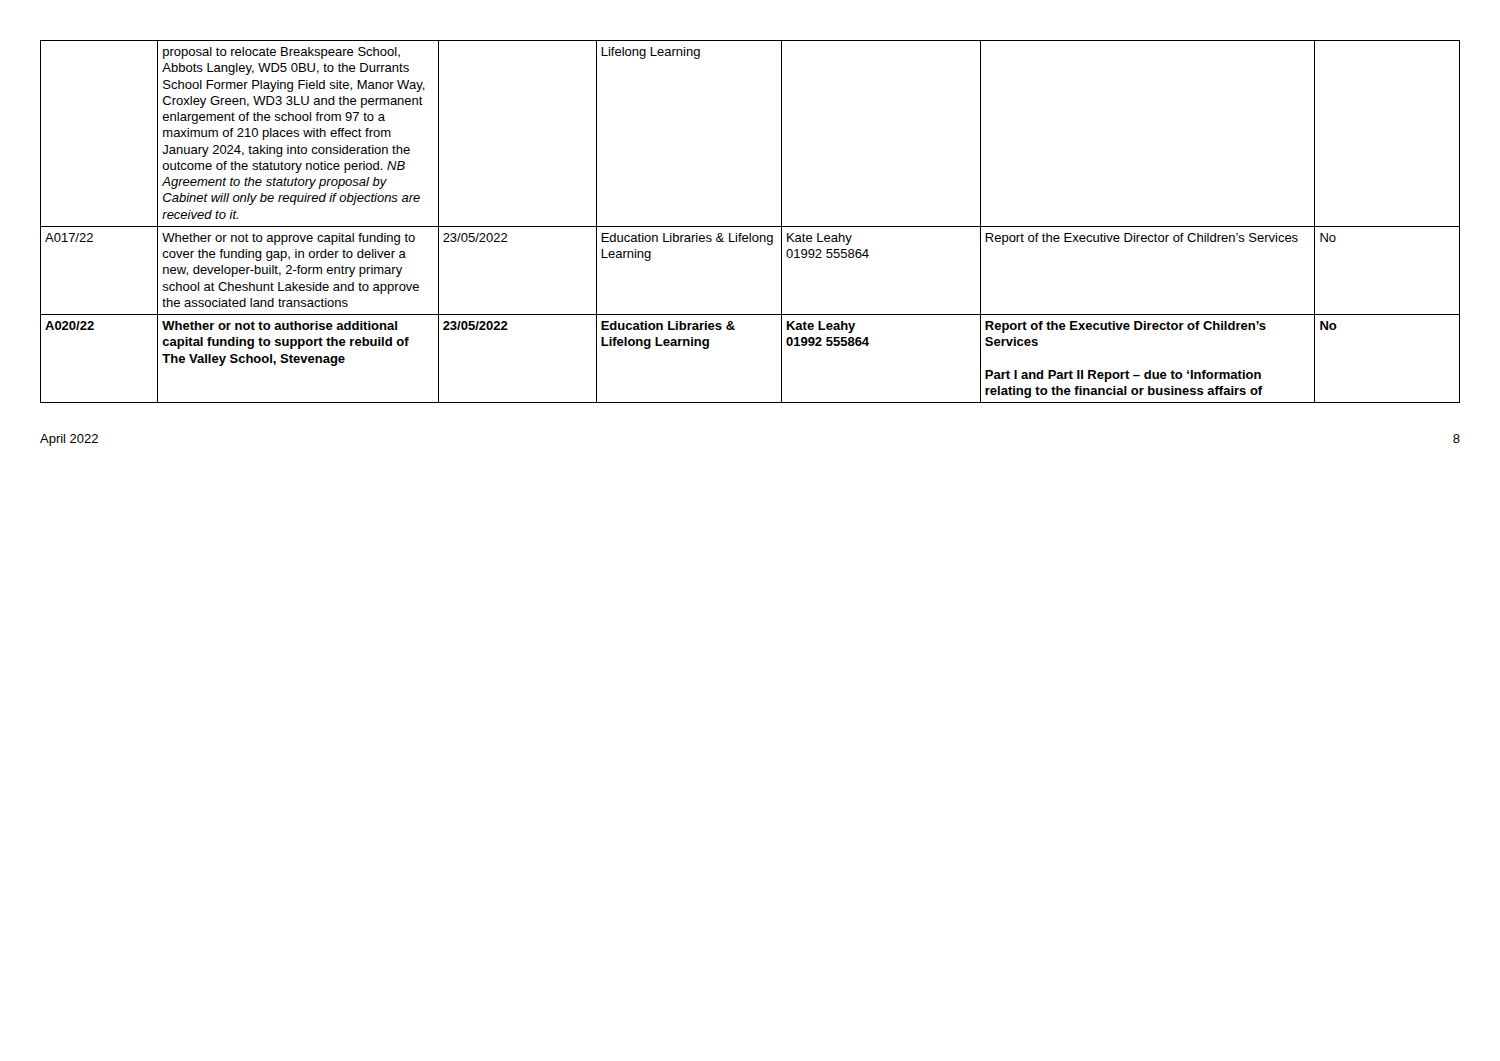| | proposal to relocate Breakspeare School, Abbots Langley, WD5 0BU, to the Durrants School Former Playing Field site, Manor Way, Croxley Green, WD3 3LU and the permanent enlargement of the school from 97 to a maximum of 210 places with effect from January 2024, taking into consideration the outcome of the statutory notice period. NB Agreement to the statutory proposal by Cabinet will only be required if objections are received to it. | | Lifelong Learning | | | |
| A017/22 | Whether or not to approve capital funding to cover the funding gap, in order to deliver a new, developer-built, 2-form entry primary school at Cheshunt Lakeside and to approve the associated land transactions | 23/05/2022 | Education Libraries & Lifelong Learning | Kate Leahy 01992 555864 | Report of the Executive Director of Children’s Services | No |
| A020/22 | Whether or not to authorise additional capital funding to support the rebuild of The Valley School, Stevenage | 23/05/2022 | Education Libraries & Lifelong Learning | Kate Leahy 01992 555864 | Report of the Executive Director of Children’s Services Part I and Part II Report – due to ‘Information relating to the financial or business affairs of | No |
April 2022
8